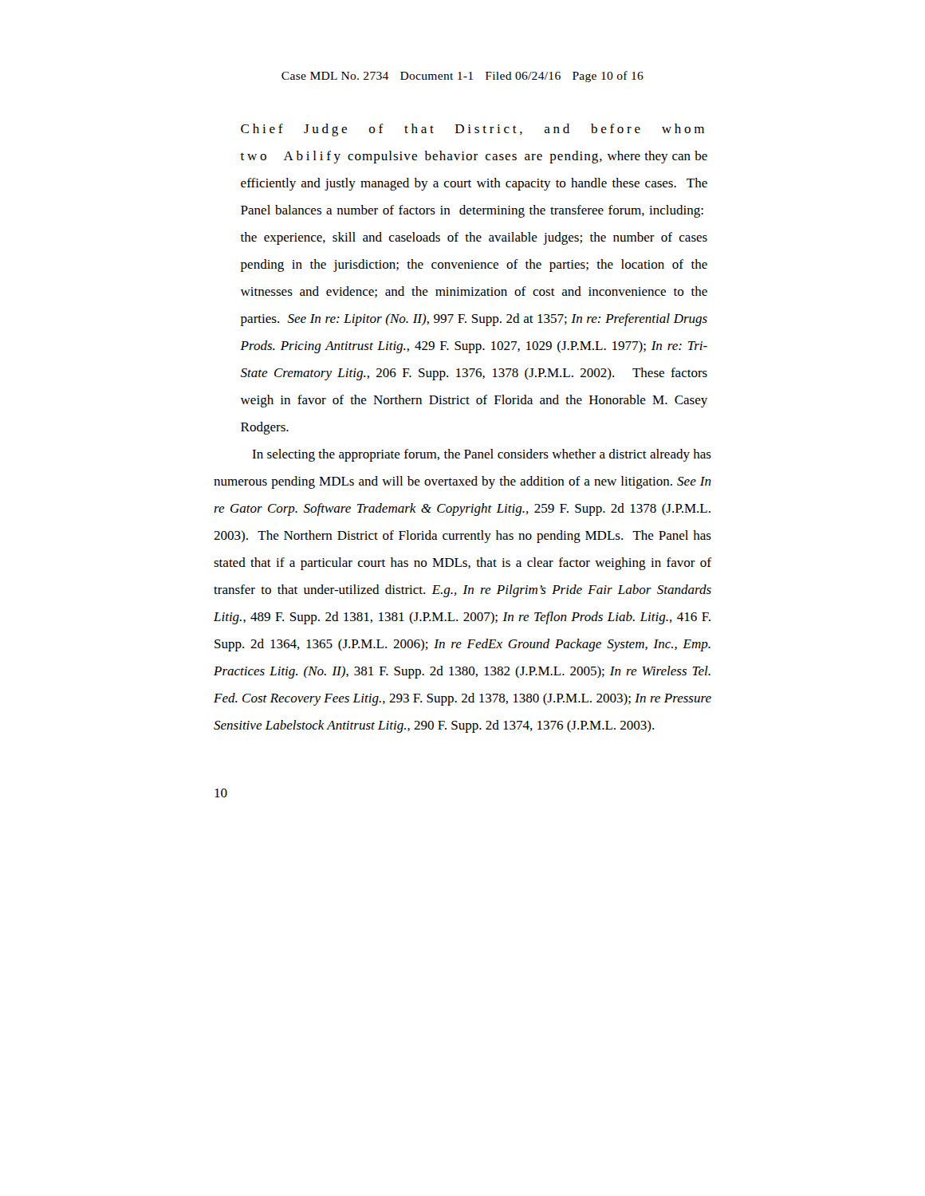Case MDL No. 2734 Document 1-1 Filed 06/24/16 Page 10 of 16
Chief Judge of that District, and before whom two Abilify compulsive behavior cases are pending, where they can be efficiently and justly managed by a court with capacity to handle these cases. The Panel balances a number of factors in determining the transferee forum, including: the experience, skill and caseloads of the available judges; the number of cases pending in the jurisdiction; the convenience of the parties; the location of the witnesses and evidence; and the minimization of cost and inconvenience to the parties. See In re: Lipitor (No. II), 997 F. Supp. 2d at 1357; In re: Preferential Drugs Prods. Pricing Antitrust Litig., 429 F. Supp. 1027, 1029 (J.P.M.L. 1977); In re: Tri-State Crematory Litig., 206 F. Supp. 1376, 1378 (J.P.M.L. 2002). These factors weigh in favor of the Northern District of Florida and the Honorable M. Casey Rodgers.
In selecting the appropriate forum, the Panel considers whether a district already has numerous pending MDLs and will be overtaxed by the addition of a new litigation. See In re Gator Corp. Software Trademark & Copyright Litig., 259 F. Supp. 2d 1378 (J.P.M.L. 2003). The Northern District of Florida currently has no pending MDLs. The Panel has stated that if a particular court has no MDLs, that is a clear factor weighing in favor of transfer to that under-utilized district. E.g., In re Pilgrim’s Pride Fair Labor Standards Litig., 489 F. Supp. 2d 1381, 1381 (J.P.M.L. 2007); In re Teflon Prods Liab. Litig., 416 F. Supp. 2d 1364, 1365 (J.P.M.L. 2006); In re FedEx Ground Package System, Inc., Emp. Practices Litig. (No. II), 381 F. Supp. 2d 1380, 1382 (J.P.M.L. 2005); In re Wireless Tel. Fed. Cost Recovery Fees Litig., 293 F. Supp. 2d 1378, 1380 (J.P.M.L. 2003); In re Pressure Sensitive Labelstock Antitrust Litig., 290 F. Supp. 2d 1374, 1376 (J.P.M.L. 2003).
10